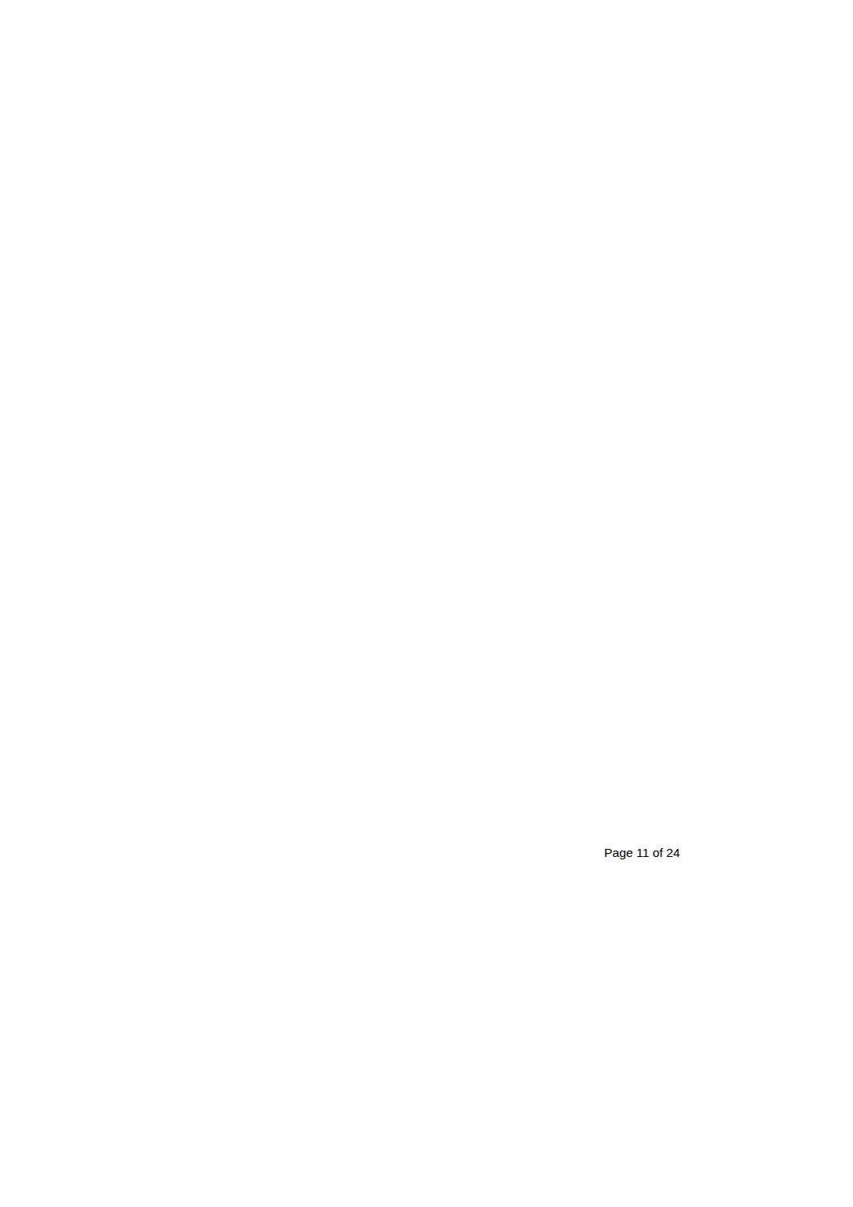Page 11 of 24